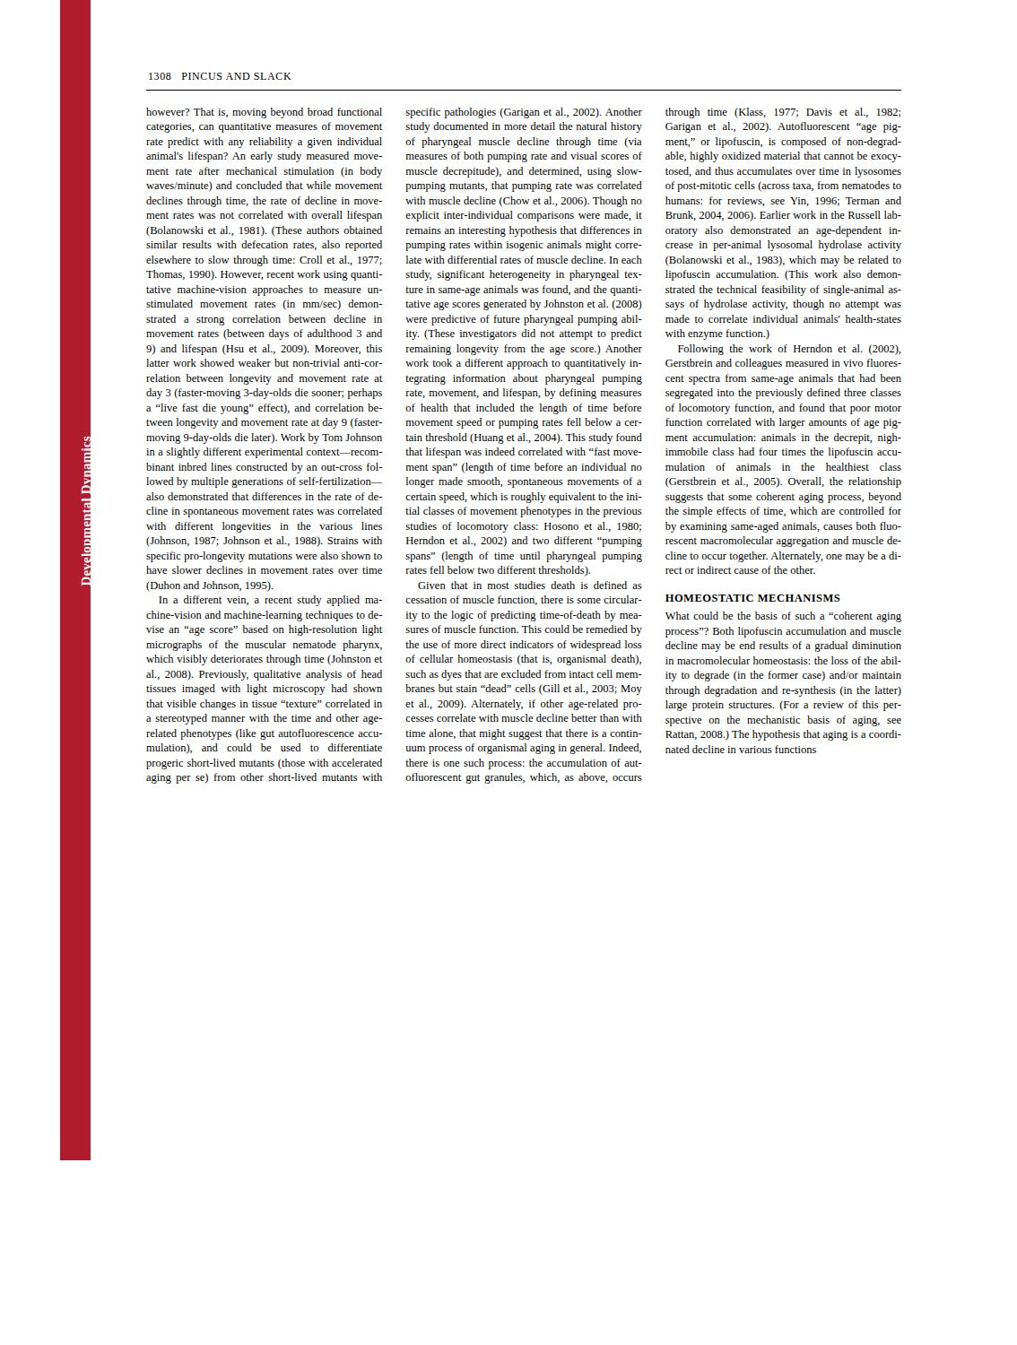Developmental Dynamics
1308 PINCUS AND SLACK
however? That is, moving beyond broad functional categories, can quantitative measures of movement rate predict with any reliability a given individual animal's lifespan? An early study measured movement rate after mechanical stimulation (in body waves/minute) and concluded that while movement declines through time, the rate of decline in movement rates was not correlated with overall lifespan (Bolanowski et al., 1981). (These authors obtained similar results with defecation rates, also reported elsewhere to slow through time: Croll et al., 1977; Thomas, 1990). However, recent work using quantitative machine-vision approaches to measure un-stimulated movement rates (in mm/sec) demonstrated a strong correlation between decline in movement rates (between days of adulthood 3 and 9) and lifespan (Hsu et al., 2009). Moreover, this latter work showed weaker but non-trivial anti-correlation between longevity and movement rate at day 3 (faster-moving 3-day-olds die sooner; perhaps a “live fast die young” effect), and correlation between longevity and movement rate at day 9 (faster-moving 9-day-olds die later). Work by Tom Johnson in a slightly different experimental context—recombinant inbred lines constructed by an out-cross followed by multiple generations of self-fertilization—also demonstrated that differences in the rate of decline in spontaneous movement rates was correlated with different longevities in the various lines (Johnson, 1987; Johnson et al., 1988). Strains with specific pro-longevity mutations were also shown to have slower declines in movement rates over time (Duhon and Johnson, 1995).
In a different vein, a recent study applied machine-vision and machine-learning techniques to devise an “age score” based on high-resolution light micrographs of the muscular nematode pharynx, which visibly deteriorates through time (Johnston et al., 2008). Previously, qualitative analysis of head tissues imaged with light microscopy had shown that visible changes in tissue “texture” correlated in a stereotyped manner with the time and other age-related phenotypes (like gut autofluorescence accumulation), and could be used to differentiate progeric short-lived mutants (those with accelerated aging per se) from other short-lived mutants with specific pathologies (Garigan et al., 2002). Another study documented in more detail the natural history of pharyngeal muscle decline through time (via measures of both pumping rate and visual scores of muscle decrepitude), and determined, using slow-pumping mutants, that pumping rate was correlated with muscle decline (Chow et al., 2006). Though no explicit inter-individual comparisons were made, it remains an interesting hypothesis that differences in pumping rates within isogenic animals might correlate with differential rates of muscle decline. In each study, significant heterogeneity in pharyngeal texture in same-age animals was found, and the quantitative age scores generated by Johnston et al. (2008) were predictive of future pharyngeal pumping ability. (These investigators did not attempt to predict remaining longevity from the age score.) Another work took a different approach to quantitatively integrating information about pharyngeal pumping rate, movement, and lifespan, by defining measures of health that included the length of time before movement speed or pumping rates fell below a certain threshold (Huang et al., 2004). This study found that lifespan was indeed correlated with “fast movement span” (length of time before an individual no longer made smooth, spontaneous movements of a certain speed, which is roughly equivalent to the initial classes of movement phenotypes in the previous studies of locomotory class: Hosono et al., 1980; Herndon et al., 2002) and two different “pumping spans” (length of time until pharyngeal pumping rates fell below two different thresholds).
Given that in most studies death is defined as cessation of muscle function, there is some circularity to the logic of predicting time-of-death by measures of muscle function. This could be remedied by the use of more direct indicators of widespread loss of cellular homeostasis (that is, organismal death), such as dyes that are excluded from intact cell membranes but stain “dead” cells (Gill et al., 2003; Moy et al., 2009). Alternately, if other age-related processes correlate with muscle decline better than with time alone, that might suggest that there is a continuum process of organismal aging in general. Indeed, there is one such process: the accumulation of autofluorescent gut granules, which, as above, occurs through time (Klass, 1977; Davis et al., 1982; Garigan et al., 2002). Autofluorescent “age pigment,” or lipofuscin, is composed of non-degradable, highly oxidized material that cannot be exocytosed, and thus accumulates over time in lysosomes of post-mitotic cells (across taxa, from nematodes to humans: for reviews, see Yin, 1996; Terman and Brunk, 2004, 2006). Earlier work in the Russell laboratory also demonstrated an age-dependent increase in per-animal lysosomal hydrolase activity (Bolanowski et al., 1983), which may be related to lipofuscin accumulation. (This work also demonstrated the technical feasibility of single-animal assays of hydrolase activity, though no attempt was made to correlate individual animals' health-states with enzyme function.)
Following the work of Herndon et al. (2002), Gerstbrein and colleagues measured in vivo fluorescent spectra from same-age animals that had been segregated into the previously defined three classes of locomotory function, and found that poor motor function correlated with larger amounts of age pigment accumulation: animals in the decrepit, nigh-immobile class had four times the lipofuscin accumulation of animals in the healthiest class (Gerstbrein et al., 2005). Overall, the relationship suggests that some coherent aging process, beyond the simple effects of time, which are controlled for by examining same-aged animals, causes both fluorescent macromolecular aggregation and muscle decline to occur together. Alternately, one may be a direct or indirect cause of the other.
HOMEOSTATIC MECHANISMS
What could be the basis of such a “coherent aging process”? Both lipofuscin accumulation and muscle decline may be end results of a gradual diminution in macromolecular homeostasis: the loss of the ability to degrade (in the former case) and/or maintain through degradation and re-synthesis (in the latter) large protein structures. (For a review of this perspective on the mechanistic basis of aging, see Rattan, 2008.) The hypothesis that aging is a coordinated decline in various functions